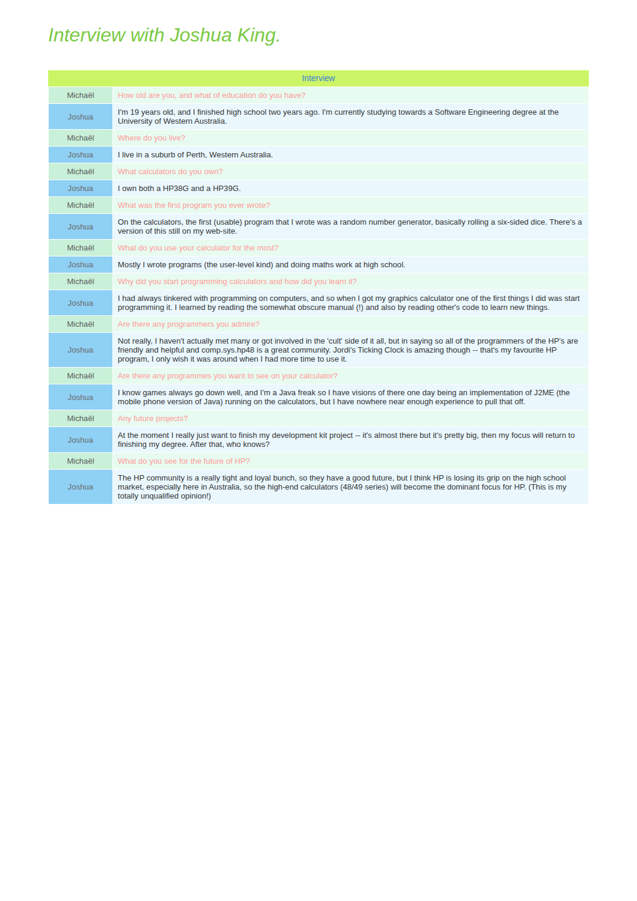Interview with Joshua King.
Interview
| Michaël | How old are you, and what of education do you have? |
| Joshua | I'm 19 years old, and I finished high school two years ago. I'm currently studying towards a Software Engineering degree at the University of Western Australia. |
| Michaël | Where do you live? |
| Joshua | I live in a suburb of Perth, Western Australia. |
| Michaël | What calculators do you own? |
| Joshua | I own both a HP38G and a HP39G. |
| Michaël | What was the first program you ever wrote? |
| Joshua | On the calculators, the first (usable) program that I wrote was a random number generator, basically rolling a six-sided dice. There's a version of this still on my web-site. |
| Michaël | What do you use your calculator for the most? |
| Joshua | Mostly I wrote programs (the user-level kind) and doing maths work at high school. |
| Michaël | Why did you start programming calculators and how did you learn it? |
| Joshua | I had always tinkered with programming on computers, and so when I got my graphics calculator one of the first things I did was start programming it. I learned by reading the somewhat obscure manual (!) and also by reading other's code to learn new things. |
| Michaël | Are there any programmers you admire? |
| Joshua | Not really, I haven't actually met many or got involved in the 'cult' side of it all, but in saying so all of the programmers of the HP's are friendly and helpful and comp.sys.hp48 is a great community. Jordi's Ticking Clock is amazing though -- that's my favourite HP program, I only wish it was around when I had more time to use it. |
| Michaël | Are there any programmes you want to see on your calculator? |
| Joshua | I know games always go down well, and I'm a Java freak so I have visions of there one day being an implementation of J2ME (the mobile phone version of Java) running on the calculators, but I have nowhere near enough experience to pull that off. |
| Michaël | Any future projects? |
| Joshua | At the moment I really just want to finish my development kit project -- it's almost there but it's pretty big, then my focus will return to finishing my degree. After that, who knows? |
| Michaël | What do you see for the future of HP? |
| Joshua | The HP community is a really tight and loyal bunch, so they have a good future, but I think HP is losing its grip on the high school market, especially here in Australia, so the high-end calculators (48/49 series) will become the dominant focus for HP. (This is my totally unqualified opinion!) |